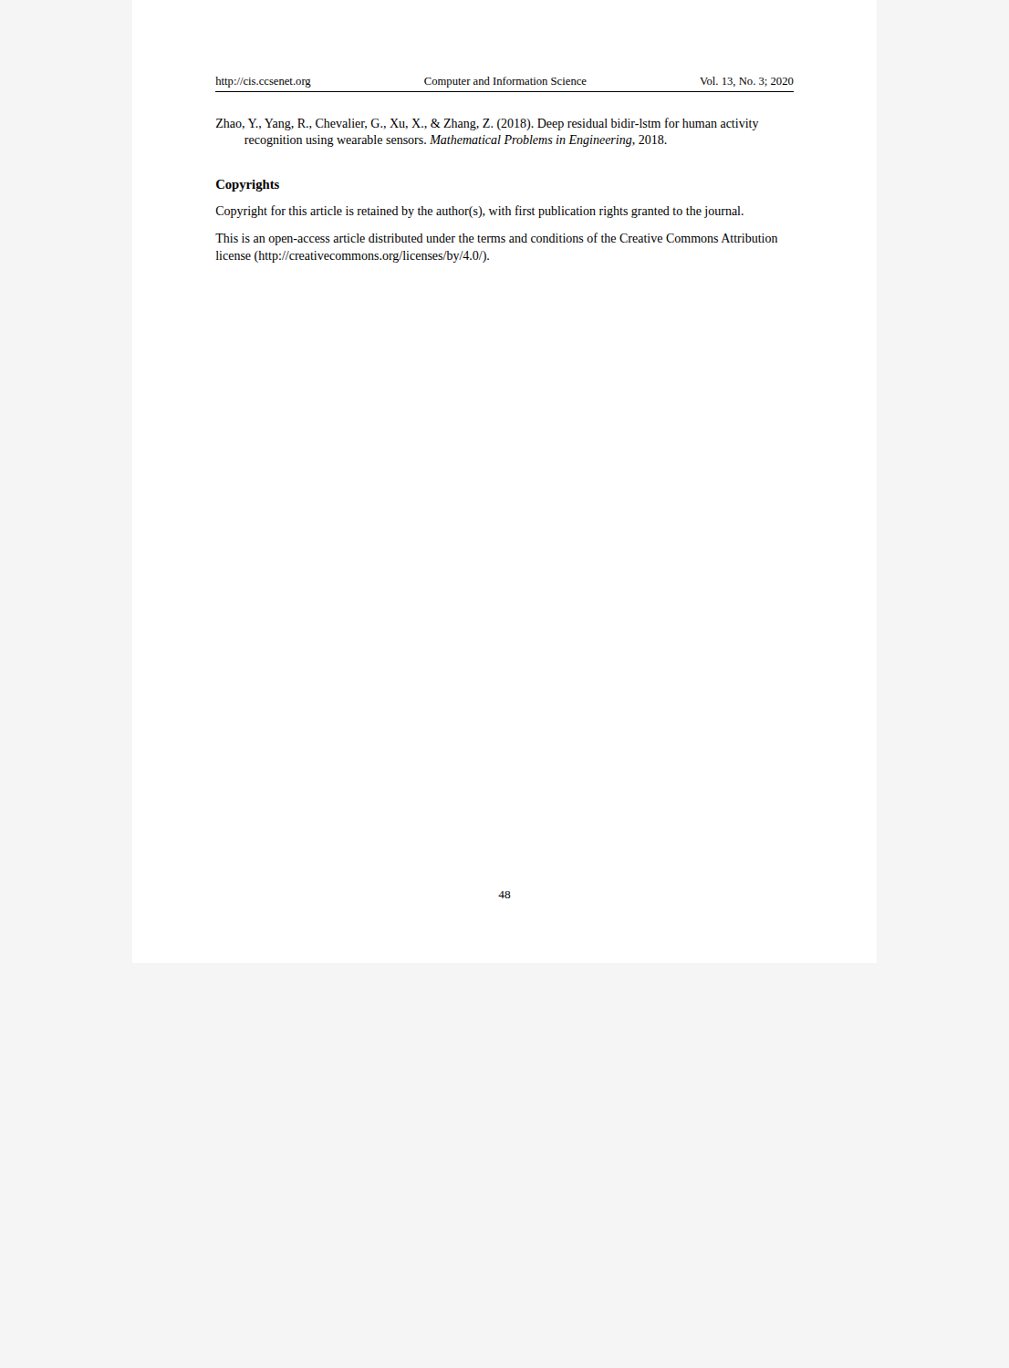http://cis.ccsenet.org Computer and Information Science Vol. 13, No. 3; 2020
Zhao, Y., Yang, R., Chevalier, G., Xu, X., & Zhang, Z. (2018). Deep residual bidir-lstm for human activity recognition using wearable sensors. Mathematical Problems in Engineering, 2018.
Copyrights
Copyright for this article is retained by the author(s), with first publication rights granted to the journal.
This is an open-access article distributed under the terms and conditions of the Creative Commons Attribution license (http://creativecommons.org/licenses/by/4.0/).
48